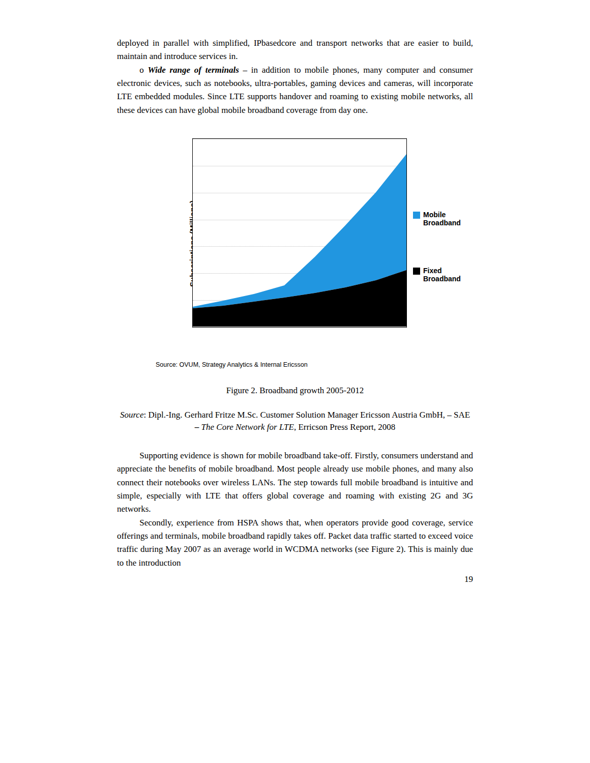deployed in parallel with simplified, IPbasedcore and transport networks that are easier to build, maintain and introduce services in.
o Wide range of terminals – in addition to mobile phones, many computer and consumer electronic devices, such as notebooks, ultra-portables, gaming devices and cameras, will incorporate LTE embedded modules. Since LTE supports handover and roaming to existing mobile networks, all these devices can have global mobile broadband coverage from day one.
Subscriptions (Millions)
2100
1800
1500
1200
900
600
300
0
2005 2006 2007 2008 2009 2010 2011 2012
Mobile
Broadband
Fixed
Broadband
Source: OVUM, Strategy Analytics & Internal Ericsson
Figure 2. Broadband growth 2005-2012
Source: Dipl.-Ing. Gerhard Fritze M.Sc. Customer Solution Manager Ericsson Austria GmbH, – SAE – The Core Network for LTE, Erricson Press Report, 2008
Supporting evidence is shown for mobile broadband take-off. Firstly, consumers understand and appreciate the benefits of mobile broadband. Most people already use mobile phones, and many also connect their notebooks over wireless LANs. The step towards full mobile broadband is intuitive and simple, especially with LTE that offers global coverage and roaming with existing 2G and 3G networks.
Secondly, experience from HSPA shows that, when operators provide good coverage, service offerings and terminals, mobile broadband rapidly takes off. Packet data traffic started to exceed voice traffic during May 2007 as an average world in WCDMA networks (see Figure 2). This is mainly due to the introduction
19